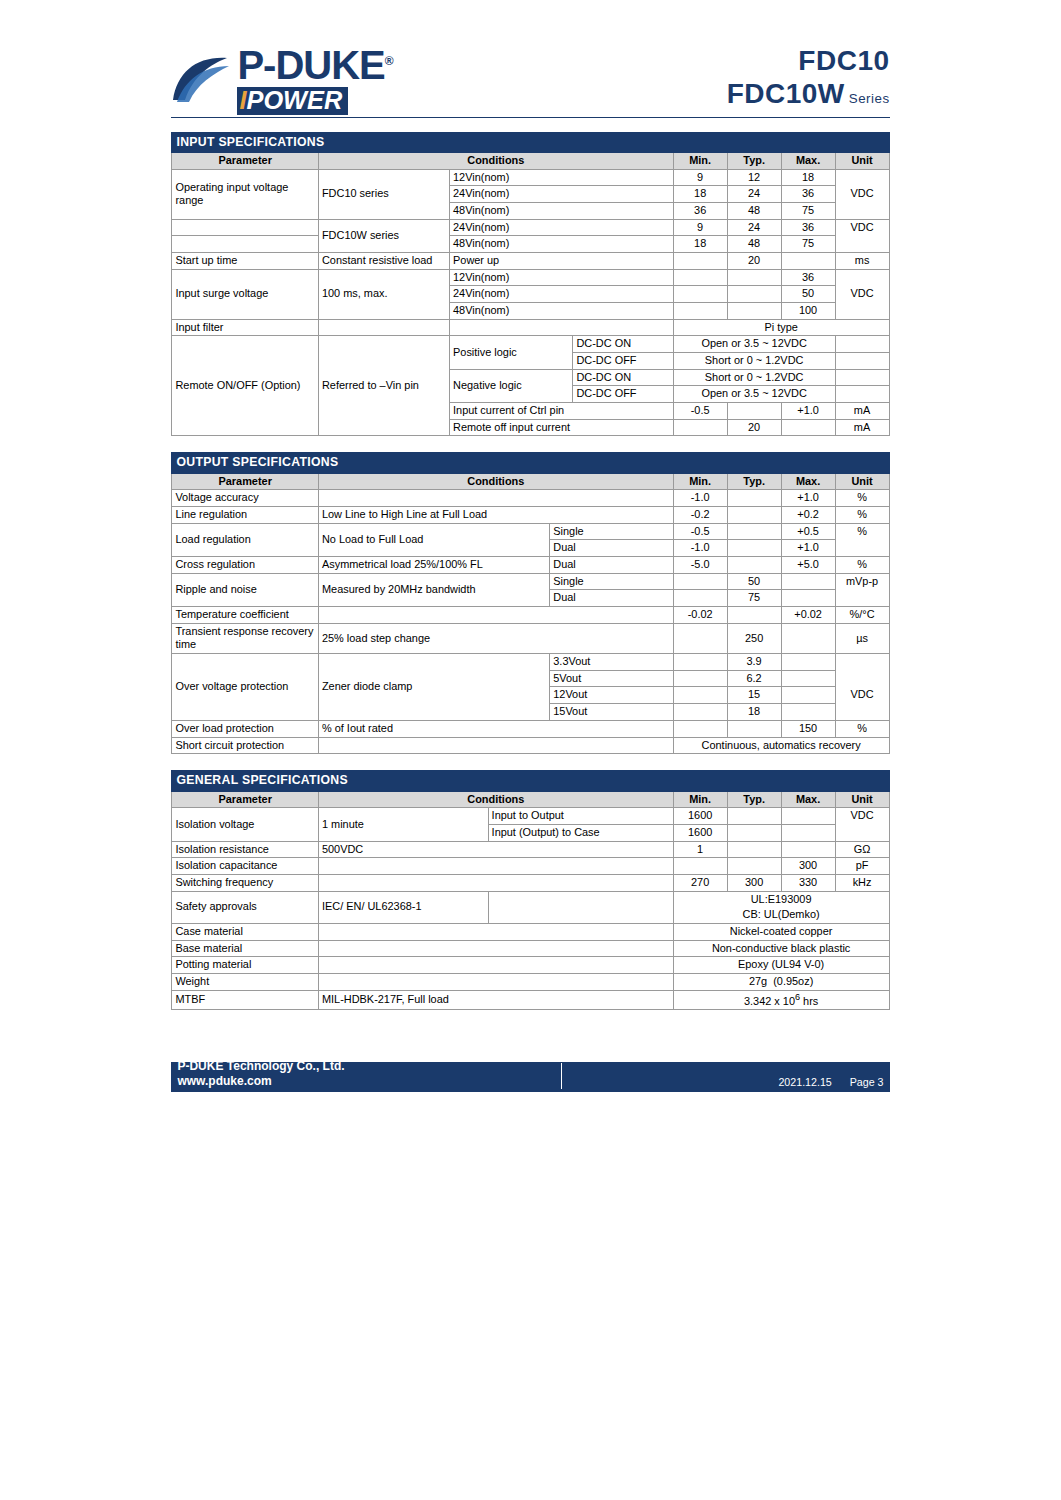P-DUKE®
IPOWER
FDC10
FDC10WSeries
| INPUT SPECIFICATIONS |
| Parameter | Conditions | Min. | Typ. | Max. | Unit |
| Operating input voltage range | FDC10 series | 12Vin(nom) | 9 | 12 | 18 | |
| 24Vin(nom) | 18 | 24 | 36 | VDC |
| 48Vin(nom) | 36 | 48 | 75 | |
| | FDC10W series | 24Vin(nom) | 9 | 24 | 36 | VDC |
| | 48Vin(nom) | 18 | 48 | 75 | |
| Start up time | Constant resistive load | Power up | | 20 | | ms |
| Input surge voltage | 100 ms, max. | 12Vin(nom) | | | 36 | |
| 24Vin(nom) | | | 50 | VDC |
| 48Vin(nom) | | | 100 | |
| Input filter | | | Pi type |
| Remote ON/OFF (Option) | Referred to –Vin pin | Positive logic | DC-DC ON | Open or 3.5 ~ 12VDC | |
| DC-DC OFF | Short or 0 ~ 1.2VDC | |
| Negative logic | DC-DC ON | Short or 0 ~ 1.2VDC | |
| DC-DC OFF | Open or 3.5 ~ 12VDC | |
| Input current of Ctrl pin | -0.5 | | +1.0 | mA |
| Remote off input current | | 20 | | mA |
| OUTPUT SPECIFICATIONS |
| Parameter | Conditions | Min. | Typ. | Max. | Unit |
| Voltage accuracy | | -1.0 | | +1.0 | % |
| Line regulation | Low Line to High Line at Full Load | -0.2 | | +0.2 | % |
| Load regulation | No Load to Full Load | Single | -0.5 | | +0.5 | % |
| Dual | -1.0 | | +1.0 | |
| Cross regulation | Asymmetrical load 25%/100% FL | Dual | -5.0 | | +5.0 | % |
| Ripple and noise | Measured by 20MHz bandwidth | Single | | 50 | | mVp-p |
| Dual | | 75 | | |
| Temperature coefficient | | -0.02 | | +0.02 | %/°C |
| Transient response recovery time | 25% load step change | | 250 | | µs |
| Over voltage protection | Zener diode clamp | 3.3Vout | | 3.9 | | |
| 5Vout | | 6.2 | | |
| 12Vout | | 15 | | VDC |
| 15Vout | | 18 | | |
| Over load protection | % of Iout rated | | | 150 | % |
| Short circuit protection | | Continuous, automatics recovery |
| GENERAL SPECIFICATIONS |
| Parameter | Conditions | Min. | Typ. | Max. | Unit |
| Isolation voltage | 1 minute | Input to Output | 1600 | | | VDC |
| Input (Output) to Case | 1600 | | | |
| Isolation resistance | 500VDC | 1 | | | GΩ |
| Isolation capacitance | | | | 300 | pF |
| Switching frequency | | 270 | 300 | 330 | kHz |
| Safety approvals | IEC/ EN/ UL62368-1 | | UL:E193009 |
| | CB: UL(Demko) |
| Case material | | Nickel-coated copper |
| Base material | | Non-conductive black plastic |
| Potting material | | Epoxy (UL94 V-0) |
| Weight | | 27g (0.95oz) |
| MTBF | MIL-HDBK-217F, Full load | 3.342 x 10 6 hrs |
P-DUKE Technology Co., Ltd.
www.pduke.com
2021.12.15 Page 3